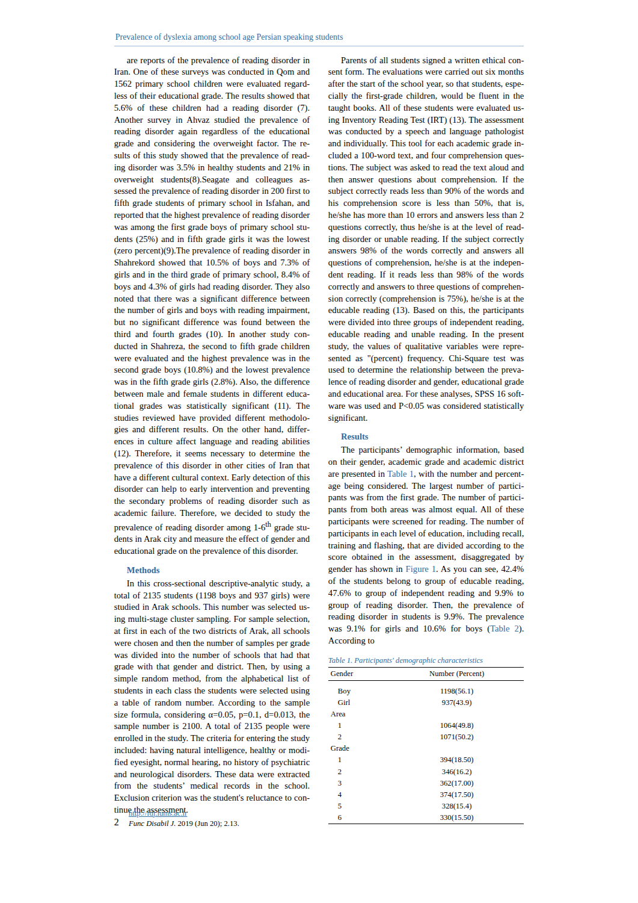Prevalence of dyslexia among school age Persian speaking students
are reports of the prevalence of reading disorder in Iran. One of these surveys was conducted in Qom and 1562 primary school children were evaluated regardless of their educational grade. The results showed that 5.6% of these children had a reading disorder (7). Another survey in Ahvaz studied the prevalence of reading disorder again regardless of the educational grade and considering the overweight factor. The results of this study showed that the prevalence of reading disorder was 3.5% in healthy students and 21% in overweight students(8).Seagate and colleagues assessed the prevalence of reading disorder in 200 first to fifth grade students of primary school in Isfahan, and reported that the highest prevalence of reading disorder was among the first grade boys of primary school students (25%) and in fifth grade girls it was the lowest (zero percent)(9).The prevalence of reading disorder in Shahrekord showed that 10.5% of boys and 7.3% of girls and in the third grade of primary school, 8.4% of boys and 4.3% of girls had reading disorder. They also noted that there was a significant difference between the number of girls and boys with reading impairment, but no significant difference was found between the third and fourth grades (10). In another study conducted in Shahreza, the second to fifth grade children were evaluated and the highest prevalence was in the second grade boys (10.8%) and the lowest prevalence was in the fifth grade girls (2.8%). Also, the difference between male and female students in different educational grades was statistically significant (11). The studies reviewed have provided different methodologies and different results. On the other hand, differences in culture affect language and reading abilities (12). Therefore, it seems necessary to determine the prevalence of this disorder in other cities of Iran that have a different cultural context. Early detection of this disorder can help to early intervention and preventing the secondary problems of reading disorder such as academic failure. Therefore, we decided to study the prevalence of reading disorder among 1-6th grade students in Arak city and measure the effect of gender and educational grade on the prevalence of this disorder.
Methods
In this cross-sectional descriptive-analytic study, a total of 2135 students (1198 boys and 937 girls) were studied in Arak schools. This number was selected using multi-stage cluster sampling. For sample selection, at first in each of the two districts of Arak, all schools were chosen and then the number of samples per grade was divided into the number of schools that had that grade with that gender and district. Then, by using a simple random method, from the alphabetical list of students in each class the students were selected using a table of random number. According to the sample size formula, considering α=0.05, p=0.1, d=0.013, the sample number is 2100. A total of 2135 people were enrolled in the study. The criteria for entering the study included: having natural intelligence, healthy or modified eyesight, normal hearing, no history of psychiatric and neurological disorders. These data were extracted from the students’ medical records in the school. Exclusion criterion was the student's reluctance to continue the assessment.
Parents of all students signed a written ethical consent form. The evaluations were carried out six months after the start of the school year, so that students, especially the first-grade children, would be fluent in the taught books. All of these students were evaluated using Inventory Reading Test (IRT) (13). The assessment was conducted by a speech and language pathologist and individually. This tool for each academic grade included a 100-word text, and four comprehension questions. The subject was asked to read the text aloud and then answer questions about comprehension. If the subject correctly reads less than 90% of the words and his comprehension score is less than 50%, that is, he/she has more than 10 errors and answers less than 2 questions correctly, thus he/she is at the level of reading disorder or unable reading. If the subject correctly answers 98% of the words correctly and answers all questions of comprehension, he/she is at the independent reading. If it reads less than 98% of the words correctly and answers to three questions of comprehension correctly (comprehension is 75%), he/she is at the educable reading (13). Based on this, the participants were divided into three groups of independent reading, educable reading and unable reading. In the present study, the values of qualitative variables were represented as "(percent) frequency. Chi-Square test was used to determine the relationship between the prevalence of reading disorder and gender, educational grade and educational area. For these analyses, SPSS 16 software was used and P<0.05 was considered statistically significant.
Results
The participants’ demographic information, based on their gender, academic grade and academic district are presented in Table 1, with the number and percentage being considered. The largest number of participants was from the first grade. The number of participants from both areas was almost equal. All of these participants were screened for reading. The number of participants in each level of education, including recall, training and flashing, that are divided according to the score obtained in the assessment, disaggregated by gender has shown in Figure 1. As you can see, 42.4% of the students belong to group of educable reading, 47.6% to group of independent reading and 9.9% to group of reading disorder. Then, the prevalence of reading disorder in students is 9.9%. The prevalence was 9.1% for girls and 10.6% for boys (Table 2). According to
Table 1. Participants' demographic characteristics
| Gender | Number (Percent) |
| --- | --- |
| Boy | 1198(56.1) |
| Girl | 937(43.9) |
| Area | |
| 1 | 1064(49.8) |
| 2 | 1071(50.2) |
| Grade | |
| 1 | 394(18.50) |
| 2 | 346(16.2) |
| 3 | 362(17.00) |
| 4 | 374(17.50) |
| 5 | 328(15.4) |
| 6 | 330(15.50) |
2 http://fdj.iums.ac.ir
Func Disabil J. 2019 (Jun 20); 2.13.